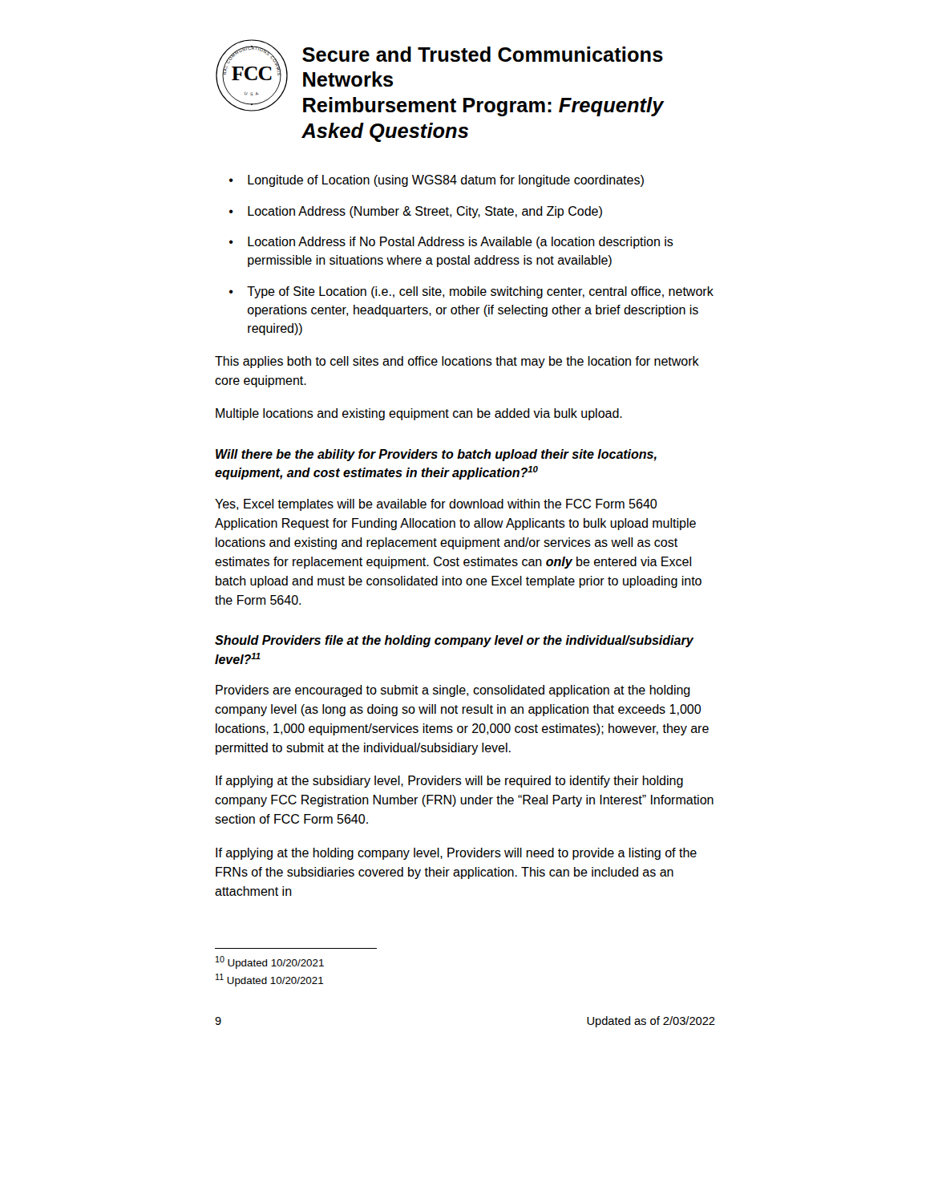FCC FEDERAL COMMUNICATIONS COMMISSION U S A
Secure and Trusted Communications Networks
Reimbursement Program: Frequently Asked Questions
Longitude of Location (using WGS84 datum for longitude coordinates)
Location Address (Number & Street, City, State, and Zip Code)
Location Address if No Postal Address is Available (a location description is permissible in situations where a postal address is not available)
Type of Site Location (i.e., cell site, mobile switching center, central office, network operations center, headquarters, or other (if selecting other a brief description is required))
This applies both to cell sites and office locations that may be the location for network core equipment.
Multiple locations and existing equipment can be added via bulk upload.
Will there be the ability for Providers to batch upload their site locations, equipment, and cost estimates in their application?10
Yes, Excel templates will be available for download within the FCC Form 5640 Application Request for Funding Allocation to allow Applicants to bulk upload multiple locations and existing and replacement equipment and/or services as well as cost estimates for replacement equipment. Cost estimates can only be entered via Excel batch upload and must be consolidated into one Excel template prior to uploading into the Form 5640.
Should Providers file at the holding company level or the individual/subsidiary level?11
Providers are encouraged to submit a single, consolidated application at the holding company level (as long as doing so will not result in an application that exceeds 1,000 locations, 1,000 equipment/services items or 20,000 cost estimates); however, they are permitted to submit at the individual/subsidiary level.
If applying at the subsidiary level, Providers will be required to identify their holding company FCC Registration Number (FRN) under the “Real Party in Interest” Information section of FCC Form 5640.
If applying at the holding company level, Providers will need to provide a listing of the FRNs of the subsidiaries covered by their application. This can be included as an attachment in
10 Updated 10/20/2021
11 Updated 10/20/2021
9 Updated as of 2/03/2022